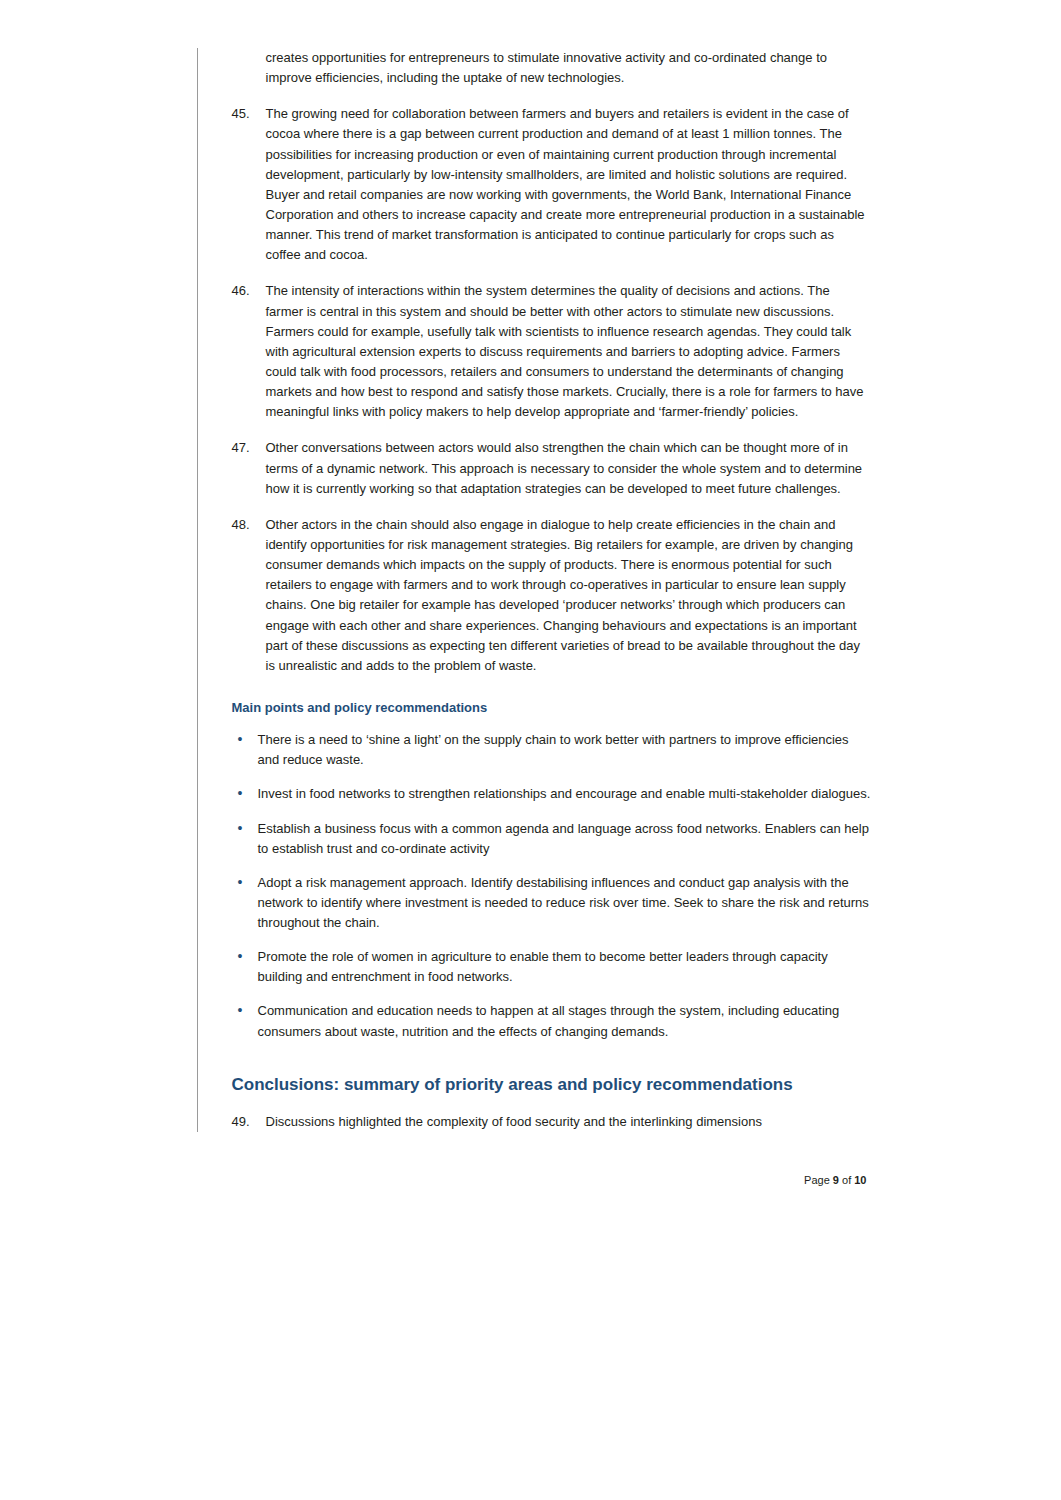creates opportunities for entrepreneurs to stimulate innovative activity and co-ordinated change to improve efficiencies, including the uptake of new technologies.
45. The growing need for collaboration between farmers and buyers and retailers is evident in the case of cocoa where there is a gap between current production and demand of at least 1 million tonnes. The possibilities for increasing production or even of maintaining current production through incremental development, particularly by low-intensity smallholders, are limited and holistic solutions are required. Buyer and retail companies are now working with governments, the World Bank, International Finance Corporation and others to increase capacity and create more entrepreneurial production in a sustainable manner. This trend of market transformation is anticipated to continue particularly for crops such as coffee and cocoa.
46. The intensity of interactions within the system determines the quality of decisions and actions. The farmer is central in this system and should be better with other actors to stimulate new discussions. Farmers could for example, usefully talk with scientists to influence research agendas. They could talk with agricultural extension experts to discuss requirements and barriers to adopting advice. Farmers could talk with food processors, retailers and consumers to understand the determinants of changing markets and how best to respond and satisfy those markets. Crucially, there is a role for farmers to have meaningful links with policy makers to help develop appropriate and ‘farmer-friendly’ policies.
47. Other conversations between actors would also strengthen the chain which can be thought more of in terms of a dynamic network. This approach is necessary to consider the whole system and to determine how it is currently working so that adaptation strategies can be developed to meet future challenges.
48. Other actors in the chain should also engage in dialogue to help create efficiencies in the chain and identify opportunities for risk management strategies. Big retailers for example, are driven by changing consumer demands which impacts on the supply of products. There is enormous potential for such retailers to engage with farmers and to work through co-operatives in particular to ensure lean supply chains. One big retailer for example has developed ‘producer networks’ through which producers can engage with each other and share experiences. Changing behaviours and expectations is an important part of these discussions as expecting ten different varieties of bread to be available throughout the day is unrealistic and adds to the problem of waste.
Main points and policy recommendations
There is a need to ‘shine a light’ on the supply chain to work better with partners to improve efficiencies and reduce waste.
Invest in food networks to strengthen relationships and encourage and enable multi-stakeholder dialogues.
Establish a business focus with a common agenda and language across food networks. Enablers can help to establish trust and co-ordinate activity
Adopt a risk management approach. Identify destabilising influences and conduct gap analysis with the network to identify where investment is needed to reduce risk over time. Seek to share the risk and returns throughout the chain.
Promote the role of women in agriculture to enable them to become better leaders through capacity building and entrenchment in food networks.
Communication and education needs to happen at all stages through the system, including educating consumers about waste, nutrition and the effects of changing demands.
Conclusions: summary of priority areas and policy recommendations
49. Discussions highlighted the complexity of food security and the interlinking dimensions
Page 9 of 10